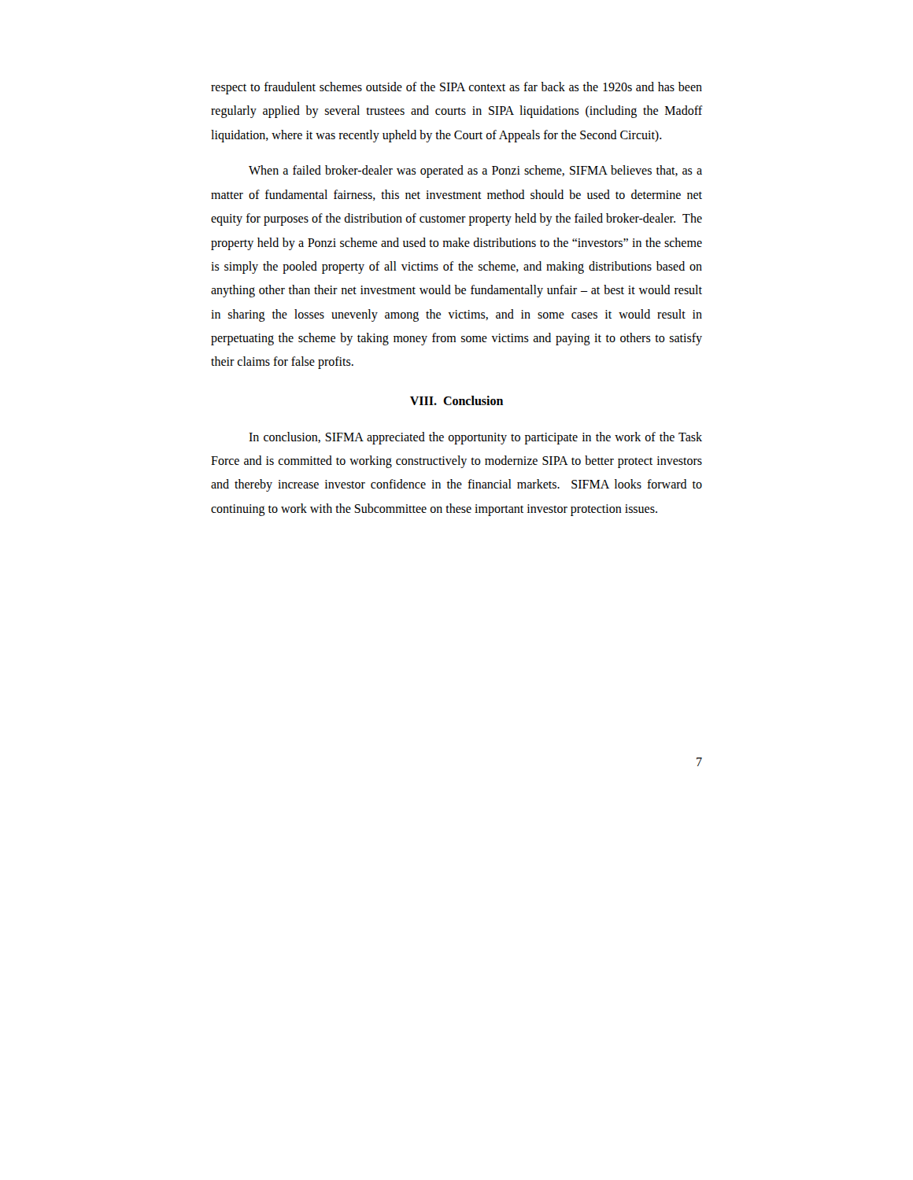respect to fraudulent schemes outside of the SIPA context as far back as the 1920s and has been regularly applied by several trustees and courts in SIPA liquidations (including the Madoff liquidation, where it was recently upheld by the Court of Appeals for the Second Circuit).
When a failed broker-dealer was operated as a Ponzi scheme, SIFMA believes that, as a matter of fundamental fairness, this net investment method should be used to determine net equity for purposes of the distribution of customer property held by the failed broker-dealer. The property held by a Ponzi scheme and used to make distributions to the “investors” in the scheme is simply the pooled property of all victims of the scheme, and making distributions based on anything other than their net investment would be fundamentally unfair – at best it would result in sharing the losses unevenly among the victims, and in some cases it would result in perpetuating the scheme by taking money from some victims and paying it to others to satisfy their claims for false profits.
VIII. Conclusion
In conclusion, SIFMA appreciated the opportunity to participate in the work of the Task Force and is committed to working constructively to modernize SIPA to better protect investors and thereby increase investor confidence in the financial markets. SIFMA looks forward to continuing to work with the Subcommittee on these important investor protection issues.
7